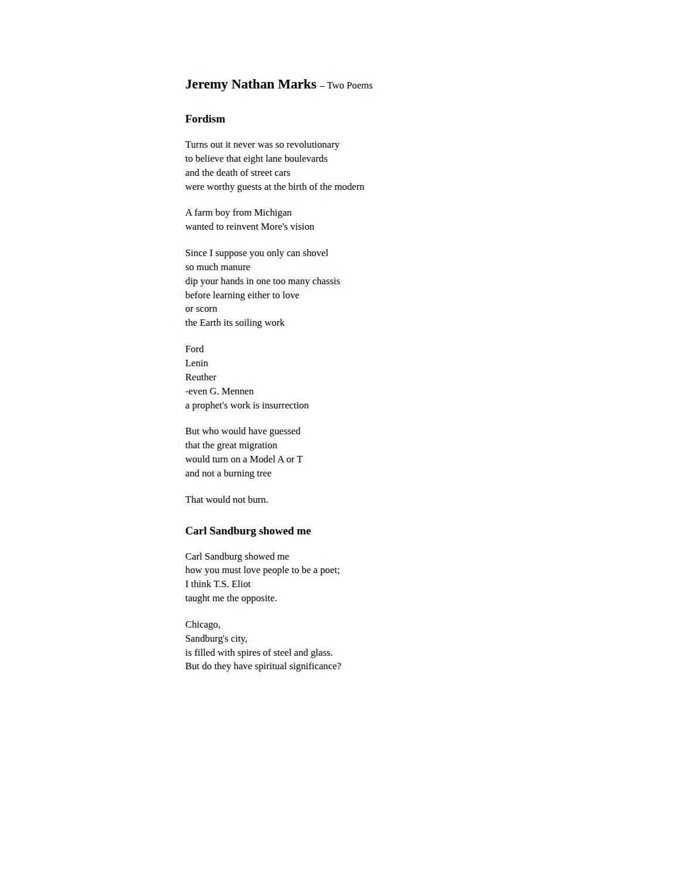Jeremy Nathan Marks – Two Poems
Fordism
Turns out it never was so revolutionary
to believe that eight lane boulevards
and the death of street cars
were worthy guests at the birth of the modern
A farm boy from Michigan
wanted to reinvent More's vision
Since I suppose you only can shovel
so much manure
dip your hands in one too many chassis
before learning either to love
or scorn
the Earth its soiling work
Ford
Lenin
Reuther
-even G. Mennen
a prophet's work is insurrection
But who would have guessed
that the great migration
would turn on a Model A or T
and not a burning tree
That would not burn.
Carl Sandburg showed me
Carl Sandburg showed me
how you must love people to be a poet;
I think T.S. Eliot
taught me the opposite.
Chicago,
Sandburg's city,
is filled with spires of steel and glass.
But do they have spiritual significance?